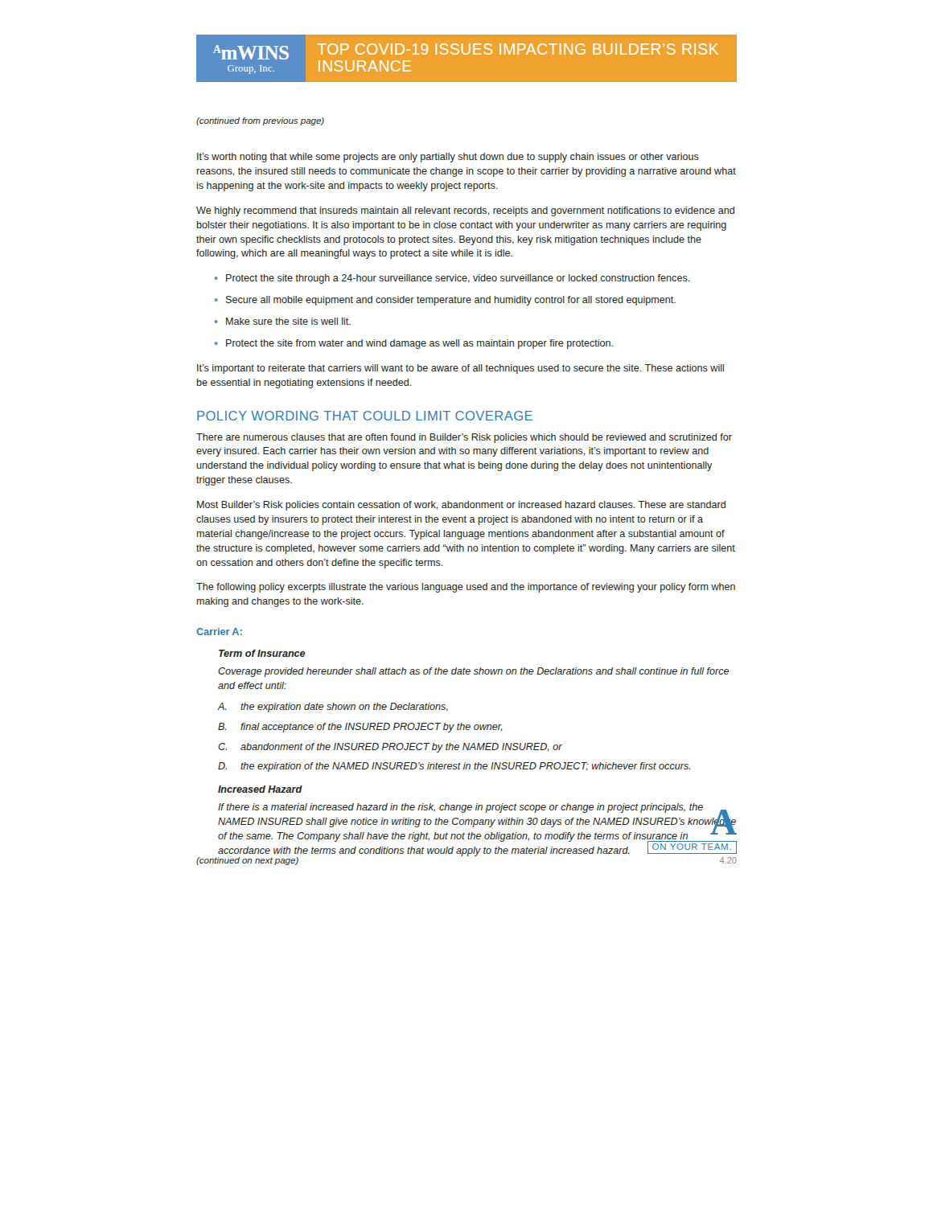AmWINS Group, Inc.
TOP COVID-19 ISSUES IMPACTING BUILDER’S RISK INSURANCE
(continued from previous page)
It’s worth noting that while some projects are only partially shut down due to supply chain issues or other various reasons, the insured still needs to communicate the change in scope to their carrier by providing a narrative around what is happening at the work-site and impacts to weekly project reports.
We highly recommend that insureds maintain all relevant records, receipts and government notifications to evidence and bolster their negotiations. It is also important to be in close contact with your underwriter as many carriers are requiring their own specific checklists and protocols to protect sites. Beyond this, key risk mitigation techniques include the following, which are all meaningful ways to protect a site while it is idle.
Protect the site through a 24-hour surveillance service, video surveillance or locked construction fences.
Secure all mobile equipment and consider temperature and humidity control for all stored equipment.
Make sure the site is well lit.
Protect the site from water and wind damage as well as maintain proper fire protection.
It’s important to reiterate that carriers will want to be aware of all techniques used to secure the site. These actions will be essential in negotiating extensions if needed.
POLICY WORDING THAT COULD LIMIT COVERAGE
There are numerous clauses that are often found in Builder’s Risk policies which should be reviewed and scrutinized for every insured. Each carrier has their own version and with so many different variations, it’s important to review and understand the individual policy wording to ensure that what is being done during the delay does not unintentionally trigger these clauses.
Most Builder’s Risk policies contain cessation of work, abandonment or increased hazard clauses. These are standard clauses used by insurers to protect their interest in the event a project is abandoned with no intent to return or if a material change/increase to the project occurs. Typical language mentions abandonment after a substantial amount of the structure is completed, however some carriers add “with no intention to complete it” wording. Many carriers are silent on cessation and others don’t define the specific terms.
The following policy excerpts illustrate the various language used and the importance of reviewing your policy form when making and changes to the work-site.
Carrier A:
Term of Insurance
Coverage provided hereunder shall attach as of the date shown on the Declarations and shall continue in full force and effect until:
the expiration date shown on the Declarations,
final acceptance of the INSURED PROJECT by the owner,
abandonment of the INSURED PROJECT by the NAMED INSURED, or
the expiration of the NAMED INSURED’s interest in the INSURED PROJECT; whichever first occurs.
Increased Hazard
If there is a material increased hazard in the risk, change in project scope or change in project principals, the NAMED INSURED shall give notice in writing to the Company within 30 days of the NAMED INSURED’s knowledge of the same. The Company shall have the right, but not the obligation, to modify the terms of insurance in accordance with the terms and conditions that would apply to the material increased hazard.
(continued on next page)
A ON YOUR TEAM.
4.20